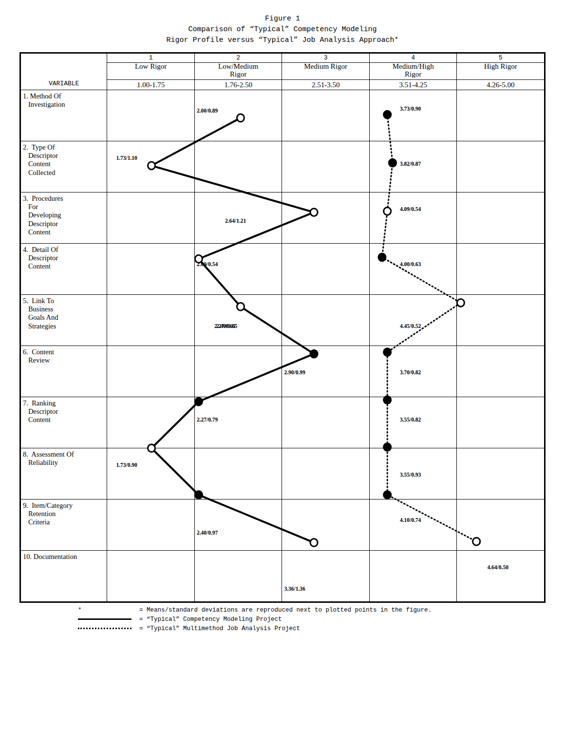Figure 1 Comparison of “Typical” Competency Modeling Rigor Profile versus “Typical” Job Analysis Approach*
| | 1 | 2 | 3 | 4 | 5 |
| | Low Rigor | Low/Medium Rigor | Medium Rigor | Medium/High Rigor | High Rigor |
| VARIABLE | 1.00-1.75 | 1.76-2.50 | 2.51-3.50 | 3.51-4.25 | 4.26-5.00 |
| 1. Method Of Investigation | | 2.00/0.89 | | 3.73/0.90 | |
| 2. Type Of Descriptor Content Collected | 1.73/1.10 | | | 3.82/0.87 | |
| 3. Procedures For Developing Descriptor Content | | 2.64/1.21 | | 4.09/0.54 | |
| 4. Detail Of Descriptor Content | | 2.09/0.54 | | 4.00/0.63 | |
| 5. Link To Business Goals And Strategies | | 2.27/0.65 2.40/0.65 | | 4.45/0.52 | |
| 6. Content Review | | | 2.90/0.99 | 3.70/0.82 | |
| 7. Ranking Descriptor Content | | 2.27/0.79 | | 3.55/0.82 | |
| 8. Assessment Of Reliability | 1.73/0.90 | | | 3.55/0.93 | |
| 9. Item/Category Retention Criteria | | 2.40/0.97 | | 4.10/0.74 | |
| 10. Documentation | | | 3.36/1.36 | | 4.64/0.50 |
| * | = Means/standard deviations are reproduced next to plotted points in the figure. |
| | = “Typical” Competency Modeling Project |
| | = “Typical” Multimethod Job Analysis Project |